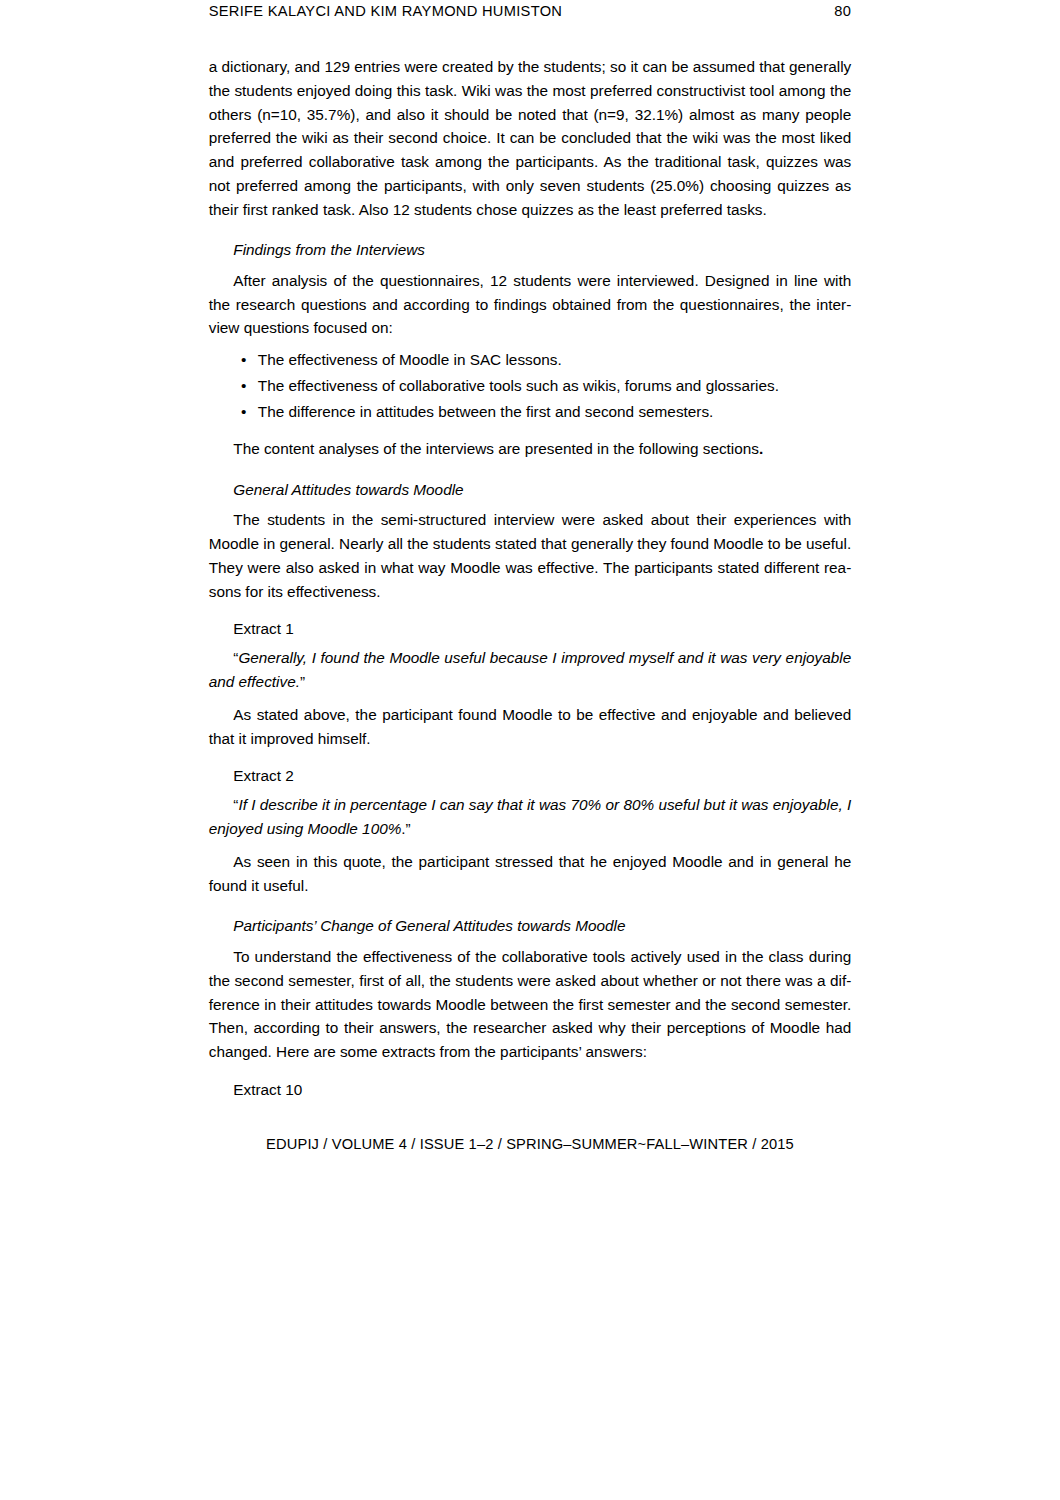Serife Kalayci and Kim Raymond Humiston 80
a dictionary, and 129 entries were created by the students; so it can be assumed that generally the students enjoyed doing this task. Wiki was the most preferred constructivist tool among the others (n=10, 35.7%), and also it should be noted that (n=9, 32.1%) almost as many people preferred the wiki as their second choice. It can be concluded that the wiki was the most liked and preferred collaborative task among the participants. As the traditional task, quizzes was not preferred among the participants, with only seven students (25.0%) choosing quizzes as their first ranked task. Also 12 students chose quizzes as the least preferred tasks.
Findings from the Interviews
After analysis of the questionnaires, 12 students were interviewed. Designed in line with the research questions and according to findings obtained from the questionnaires, the interview questions focused on:
The effectiveness of Moodle in SAC lessons.
The effectiveness of collaborative tools such as wikis, forums and glossaries.
The difference in attitudes between the first and second semesters.
The content analyses of the interviews are presented in the following sections.
General Attitudes towards Moodle
The students in the semi-structured interview were asked about their experiences with Moodle in general. Nearly all the students stated that generally they found Moodle to be useful. They were also asked in what way Moodle was effective. The participants stated different reasons for its effectiveness.
Extract 1
“Generally, I found the Moodle useful because I improved myself and it was very enjoyable and effective.”
As stated above, the participant found Moodle to be effective and enjoyable and believed that it improved himself.
Extract 2
“If I describe it in percentage I can say that it was 70% or 80% useful but it was enjoyable, I enjoyed using Moodle 100%.”
As seen in this quote, the participant stressed that he enjoyed Moodle and in general he found it useful.
Participants’ Change of General Attitudes towards Moodle
To understand the effectiveness of the collaborative tools actively used in the class during the second semester, first of all, the students were asked about whether or not there was a difference in their attitudes towards Moodle between the first semester and the second semester. Then, according to their answers, the researcher asked why their perceptions of Moodle had changed. Here are some extracts from the participants’ answers:
Extract 10
EDUPIJ / VOLUME 4 / ISSUE 1–2 / SPRING–SUMMER~FALL–WINTER / 2015